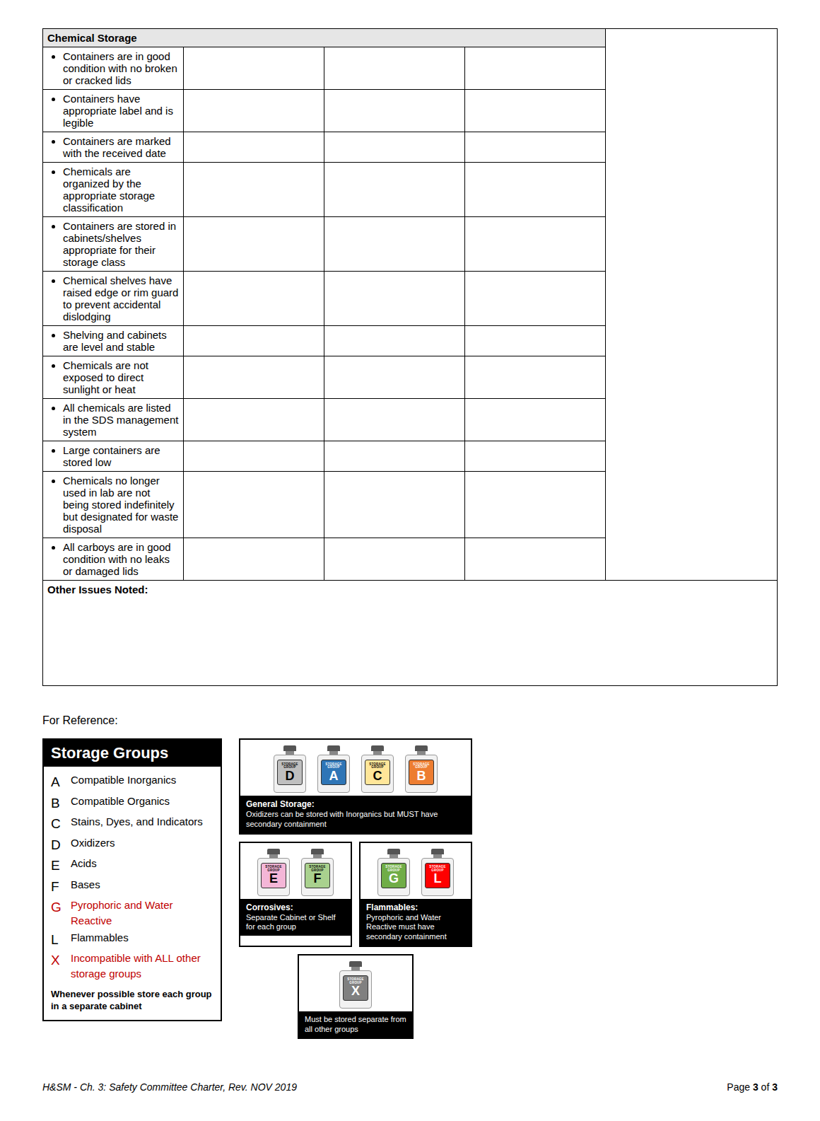| Chemical Storage | |
| Containers are in good condition with no broken or cracked lids | | | |
| Containers have appropriate label and is legible | | | |
| Containers are marked with the received date | | | |
| Chemicals are organized by the appropriate storage classification | | | |
| Containers are stored in cabinets/shelves appropriate for their storage class | | | |
| Chemical shelves have raised edge or rim guard to prevent accidental dislodging | | | |
| Shelving and cabinets are level and stable | | | |
| Chemicals are not exposed to direct sunlight or heat | | | |
| All chemicals are listed in the SDS management system | | | |
| Large containers are stored low | | | |
| Chemicals no longer used in lab are not being stored indefinitely but designated for waste disposal | | | |
| All carboys are in good condition with no leaks or damaged lids | | | |
| Other Issues Noted: |
For Reference:
Storage Groups
ACompatible Inorganics
BCompatible Organics
CStains, Dyes, and Indicators
DOxidizers
EAcids
FBases
GPyrophoric and Water Reactive
LFlammables
XIncompatible with ALL other storage groups
Whenever possible store each group in a separate cabinet
STORAGE GROUP D
STORAGE GROUP A
STORAGE GROUP C
STORAGE GROUP B
General Storage: Oxidizers can be stored with Inorganics but MUST have secondary containment
STORAGE GROUP E
STORAGE GROUP F
Corrosives: Separate Cabinet or Shelf for each group
STORAGE GROUP G
STORAGE GROUP L
Flammables: Pyrophoric and Water Reactive must have secondary containment
STORAGE GROUP X
Must be stored separate from all other groups
H&SM - Ch. 3: Safety Committee Charter, Rev. NOV 2019 Page 3 of 3